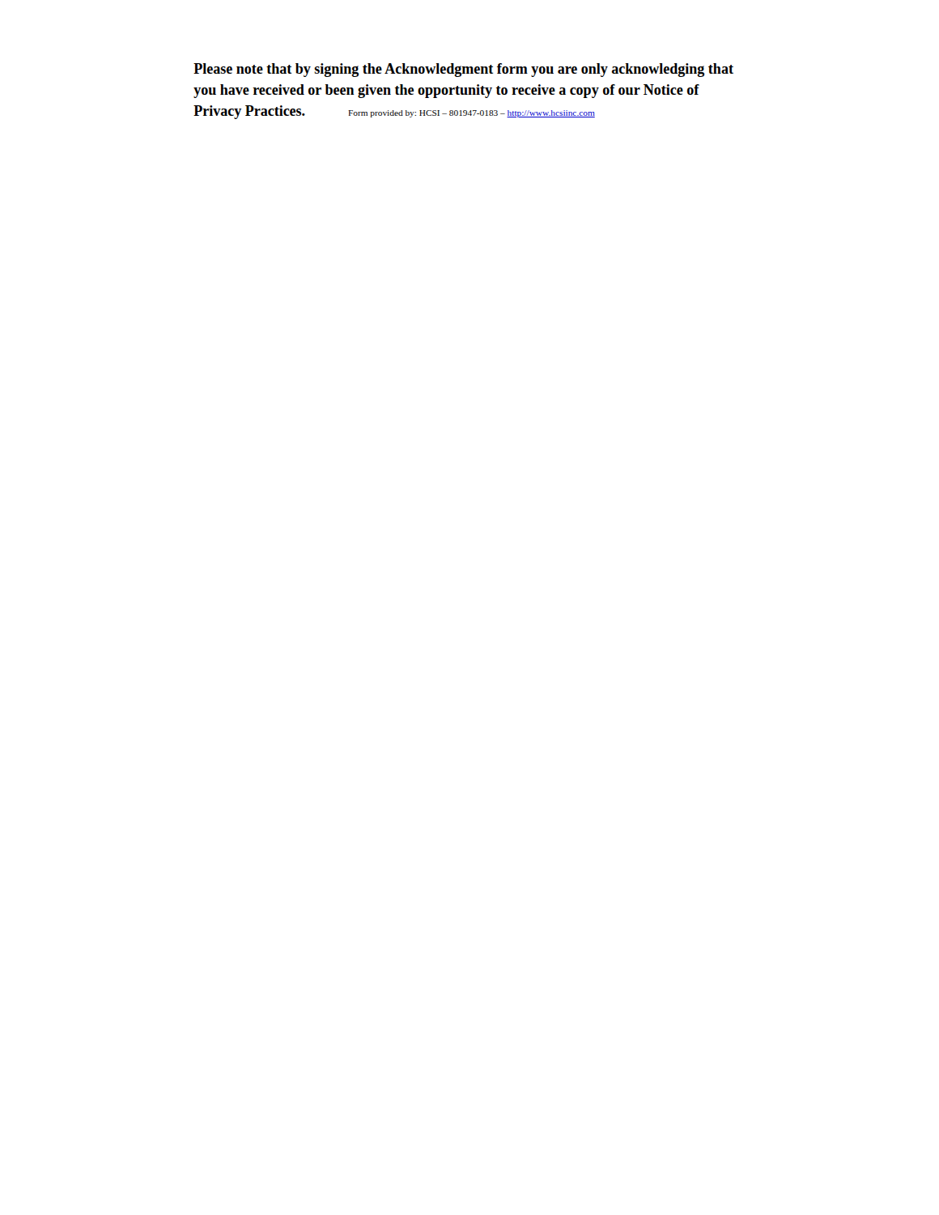Please note that by signing the Acknowledgment form you are only acknowledging that you have received or been given the opportunity to receive a copy of our Notice of Privacy Practices.Form provided by: HCSI – 801947-0183 – http://www.hcsiinc.com